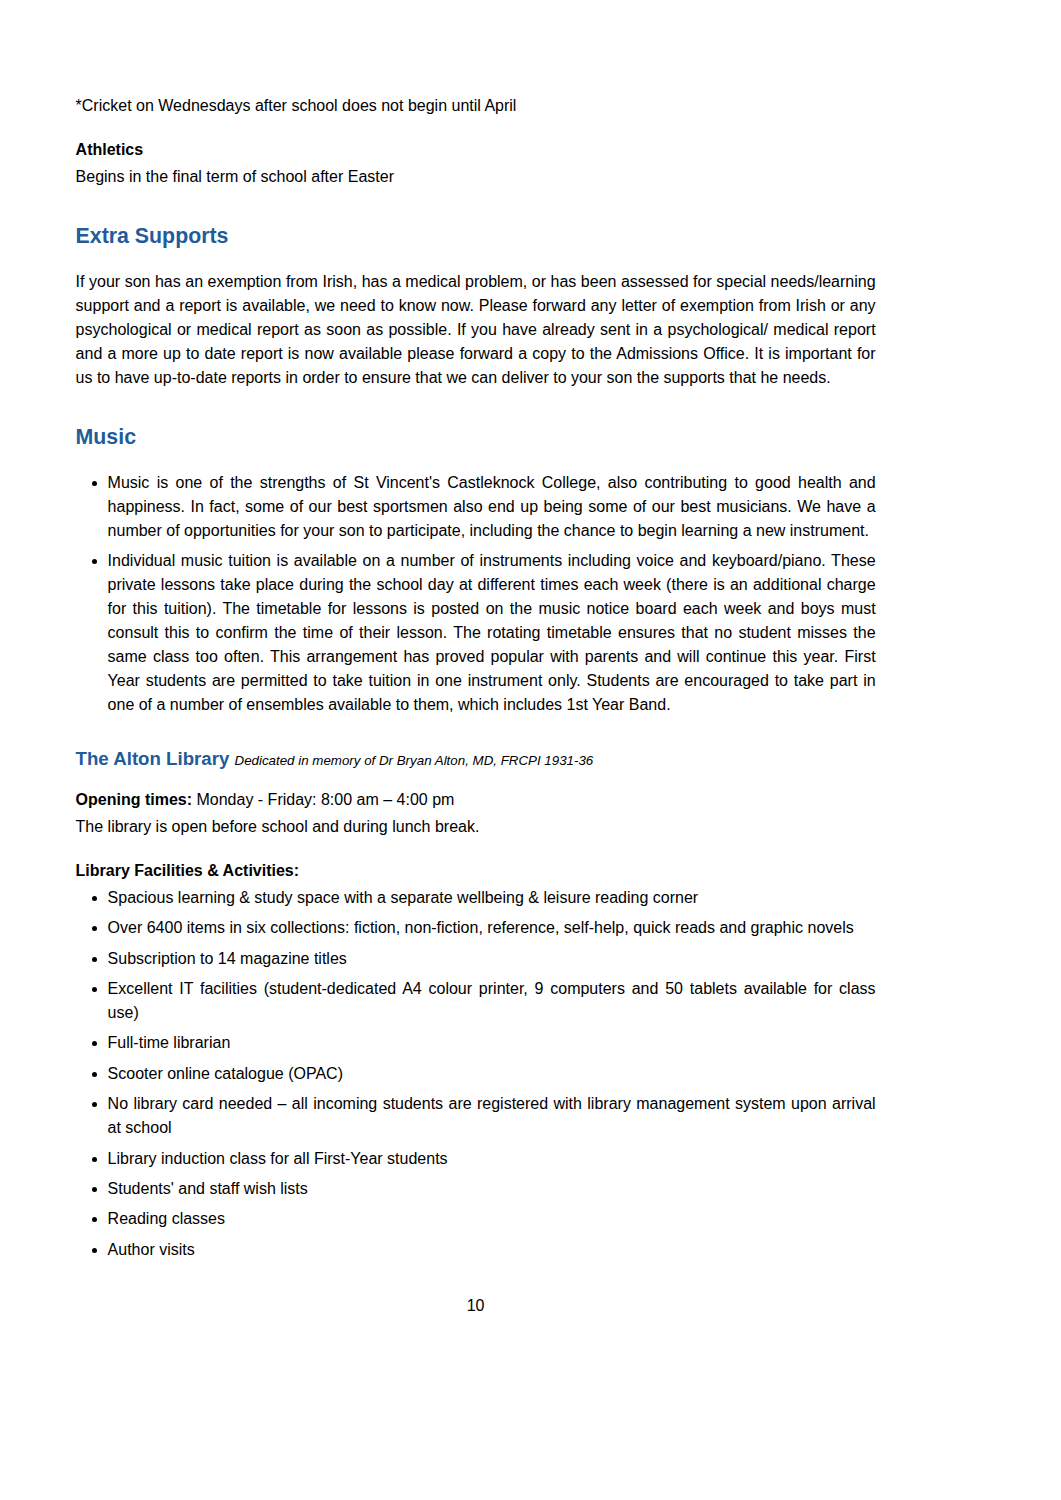*Cricket on Wednesdays after school does not begin until April
Athletics
Begins in the final term of school after Easter
Extra Supports
If your son has an exemption from Irish, has a medical problem, or has been assessed for special needs/learning support and a report is available, we need to know now. Please forward any letter of exemption from Irish or any psychological or medical report as soon as possible. If you have already sent in a psychological/ medical report and a more up to date report is now available please forward a copy to the Admissions Office. It is important for us to have up-to-date reports in order to ensure that we can deliver to your son the supports that he needs.
Music
Music is one of the strengths of St Vincent's Castleknock College, also contributing to good health and happiness. In fact, some of our best sportsmen also end up being some of our best musicians. We have a number of opportunities for your son to participate, including the chance to begin learning a new instrument.
Individual music tuition is available on a number of instruments including voice and keyboard/piano. These private lessons take place during the school day at different times each week (there is an additional charge for this tuition). The timetable for lessons is posted on the music notice board each week and boys must consult this to confirm the time of their lesson. The rotating timetable ensures that no student misses the same class too often. This arrangement has proved popular with parents and will continue this year. First Year students are permitted to take tuition in one instrument only. Students are encouraged to take part in one of a number of ensembles available to them, which includes 1st Year Band.
The Alton Library Dedicated in memory of Dr Bryan Alton, MD, FRCPI 1931-36
Opening times: Monday - Friday: 8:00 am – 4:00 pm
The library is open before school and during lunch break.
Library Facilities & Activities:
Spacious learning & study space with a separate wellbeing & leisure reading corner
Over 6400 items in six collections: fiction, non-fiction, reference, self-help, quick reads and graphic novels
Subscription to 14 magazine titles
Excellent IT facilities (student-dedicated A4 colour printer, 9 computers and 50 tablets available for class use)
Full-time librarian
Scooter online catalogue (OPAC)
No library card needed – all incoming students are registered with library management system upon arrival at school
Library induction class for all First-Year students
Students' and staff wish lists
Reading classes
Author visits
10